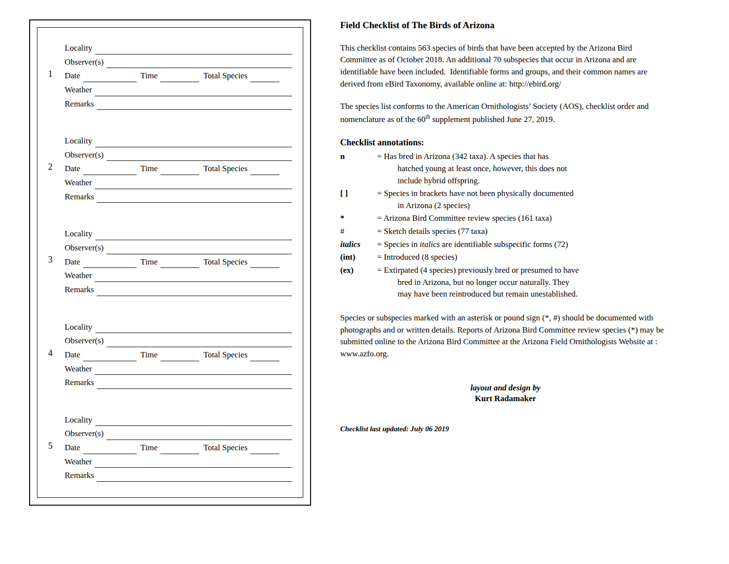1
Locality
Observer(s)
Date Time Total Species
Weather
Remarks
2
Locality
Observer(s)
Date Time Total Species
Weather
Remarks
3
Locality
Observer(s)
Date Time Total Species
Weather
Remarks
4
Locality
Observer(s)
Date Time Total Species
Weather
Remarks
5
Locality
Observer(s)
Date Time Total Species
Weather
Remarks
Field Checklist of The Birds of Arizona
This checklist contains 563 species of birds that have been accepted by the Arizona Bird Committee as of October 2018. An additional 70 subspecies that occur in Arizona and are identifiable have been included. Identifiable forms and groups, and their common names are derived from eBird Taxonomy, available online at: http://ebird.org/
The species list conforms to the American Ornithologists’ Society (AOS), checklist order and nomenclature as of the 60th supplement published June 27, 2019.
Checklist annotations:
| n | = Has bred in Arizona (342 taxa). A species that has hatched young at least once, however, this does not include hybrid offspring. |
| [ ] | = Species in brackets have not been physically documented in Arizona (2 species) |
| * | = Arizona Bird Committee review species (161 taxa) |
| # | = Sketch details species (77 taxa) |
| italics | = Species in italics are identifiable subspecific forms (72) |
| (int) | = Introduced (8 species) |
| (ex) | = Extirpated (4 species) previously bred or presumed to have bred in Arizona, but no longer occur naturally. They may have been reintroduced but remain unestablished. |
Species or subspecies marked with an asterisk or pound sign (*, #) should be documented with photographs and or written details. Reports of Arizona Bird Committee review species (*) may be submitted online to the Arizona Bird Committee at the Arizona Field Ornithologists Website at : www.azfo.org.
layout and design by
Kurt Radamaker
Checklist last updated: July 06 2019